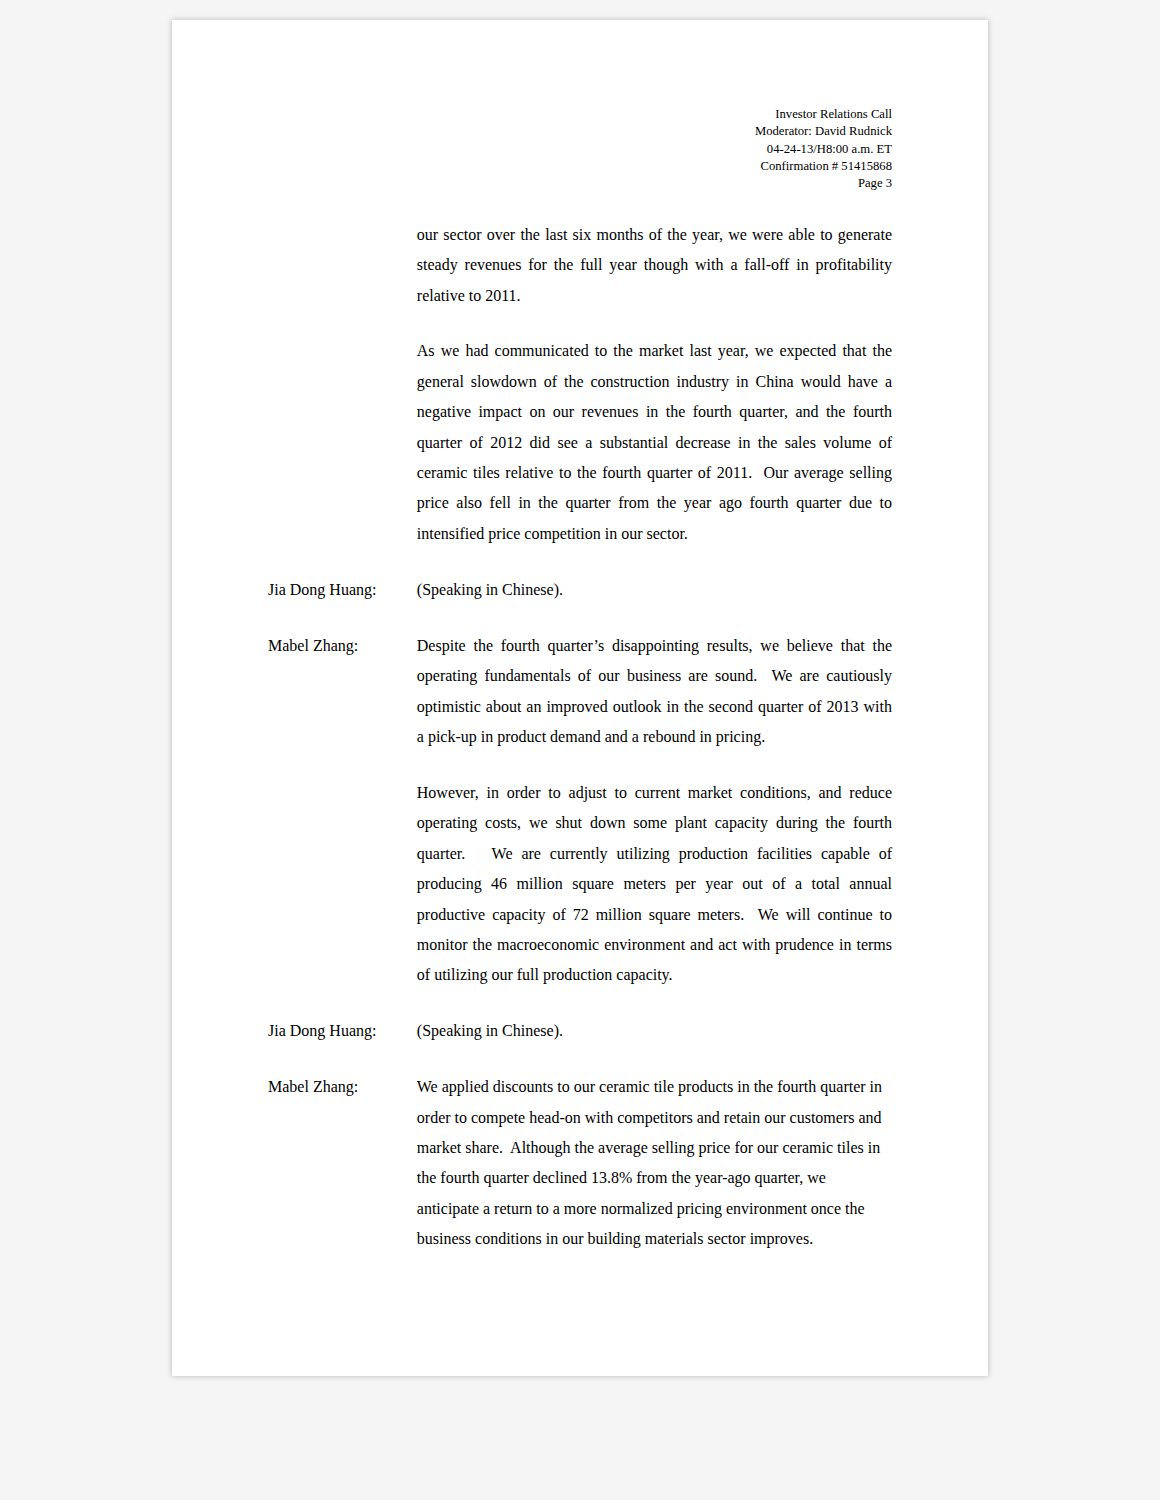Investor Relations Call
Moderator: David Rudnick
04-24-13/H8:00 a.m. ET
Confirmation # 51415868
Page 3
our sector over the last six months of the year, we were able to generate steady revenues for the full year though with a fall-off in profitability relative to 2011.
As we had communicated to the market last year, we expected that the general slowdown of the construction industry in China would have a negative impact on our revenues in the fourth quarter, and the fourth quarter of 2012 did see a substantial decrease in the sales volume of ceramic tiles relative to the fourth quarter of 2011. Our average selling price also fell in the quarter from the year ago fourth quarter due to intensified price competition in our sector.
Jia Dong Huang:
(Speaking in Chinese).
Mabel Zhang:
Despite the fourth quarter’s disappointing results, we believe that the operating fundamentals of our business are sound. We are cautiously optimistic about an improved outlook in the second quarter of 2013 with a pick-up in product demand and a rebound in pricing.
However, in order to adjust to current market conditions, and reduce operating costs, we shut down some plant capacity during the fourth quarter. We are currently utilizing production facilities capable of producing 46 million square meters per year out of a total annual productive capacity of 72 million square meters. We will continue to monitor the macroeconomic environment and act with prudence in terms of utilizing our full production capacity.
Jia Dong Huang:
(Speaking in Chinese).
Mabel Zhang:
We applied discounts to our ceramic tile products in the fourth quarter in order to compete head-on with competitors and retain our customers and market share. Although the average selling price for our ceramic tiles in the fourth quarter declined 13.8% from the year-ago quarter, we anticipate a return to a more normalized pricing environment once the business conditions in our building materials sector improves.